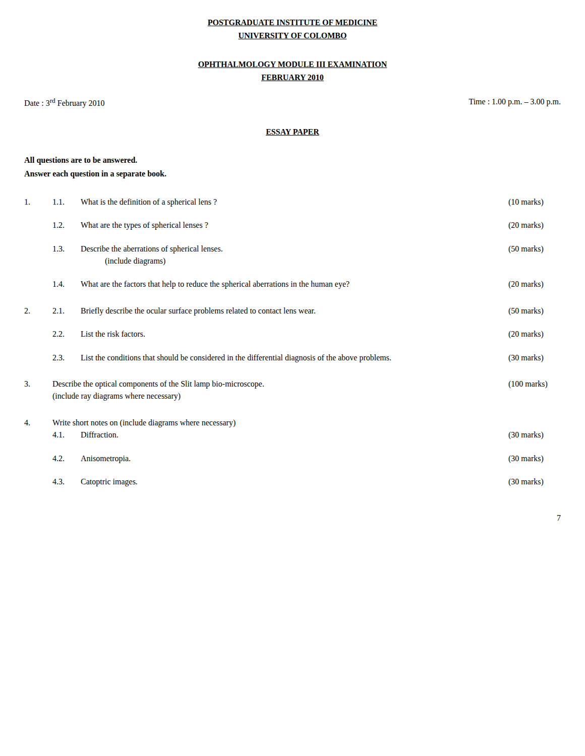POSTGRADUATE INSTITUTE OF MEDICINE
UNIVERSITY OF COLOMBO
OPHTHALMOLOGY MODULE III EXAMINATION
FEBRUARY 2010
Date : 3rd February 2010 Time : 1.00 p.m. – 3.00 p.m.
ESSAY PAPER
All questions are to be answered.
Answer each question in a separate book.
What is the definition of a spherical lens ? (10 marks)
What are the types of spherical lenses ? (20 marks)
Describe the aberrations of spherical lenses.(include diagrams) (50 marks)
What are the factors that help to reduce the spherical aberrations in the human eye? (20 marks)
Briefly describe the ocular surface problems related to contact lens wear. (50 marks)
List the risk factors. (20 marks)
List the conditions that should be considered in the differential diagnosis of the above problems. (30 marks)
Describe the optical components of the Slit lamp bio-microscope.
(include ray diagrams where necessary) (100 marks)
Write short notes on (include diagrams where necessary)
Diffraction. (30 marks)
Anisometropia. (30 marks)
Catoptric images. (30 marks)
7